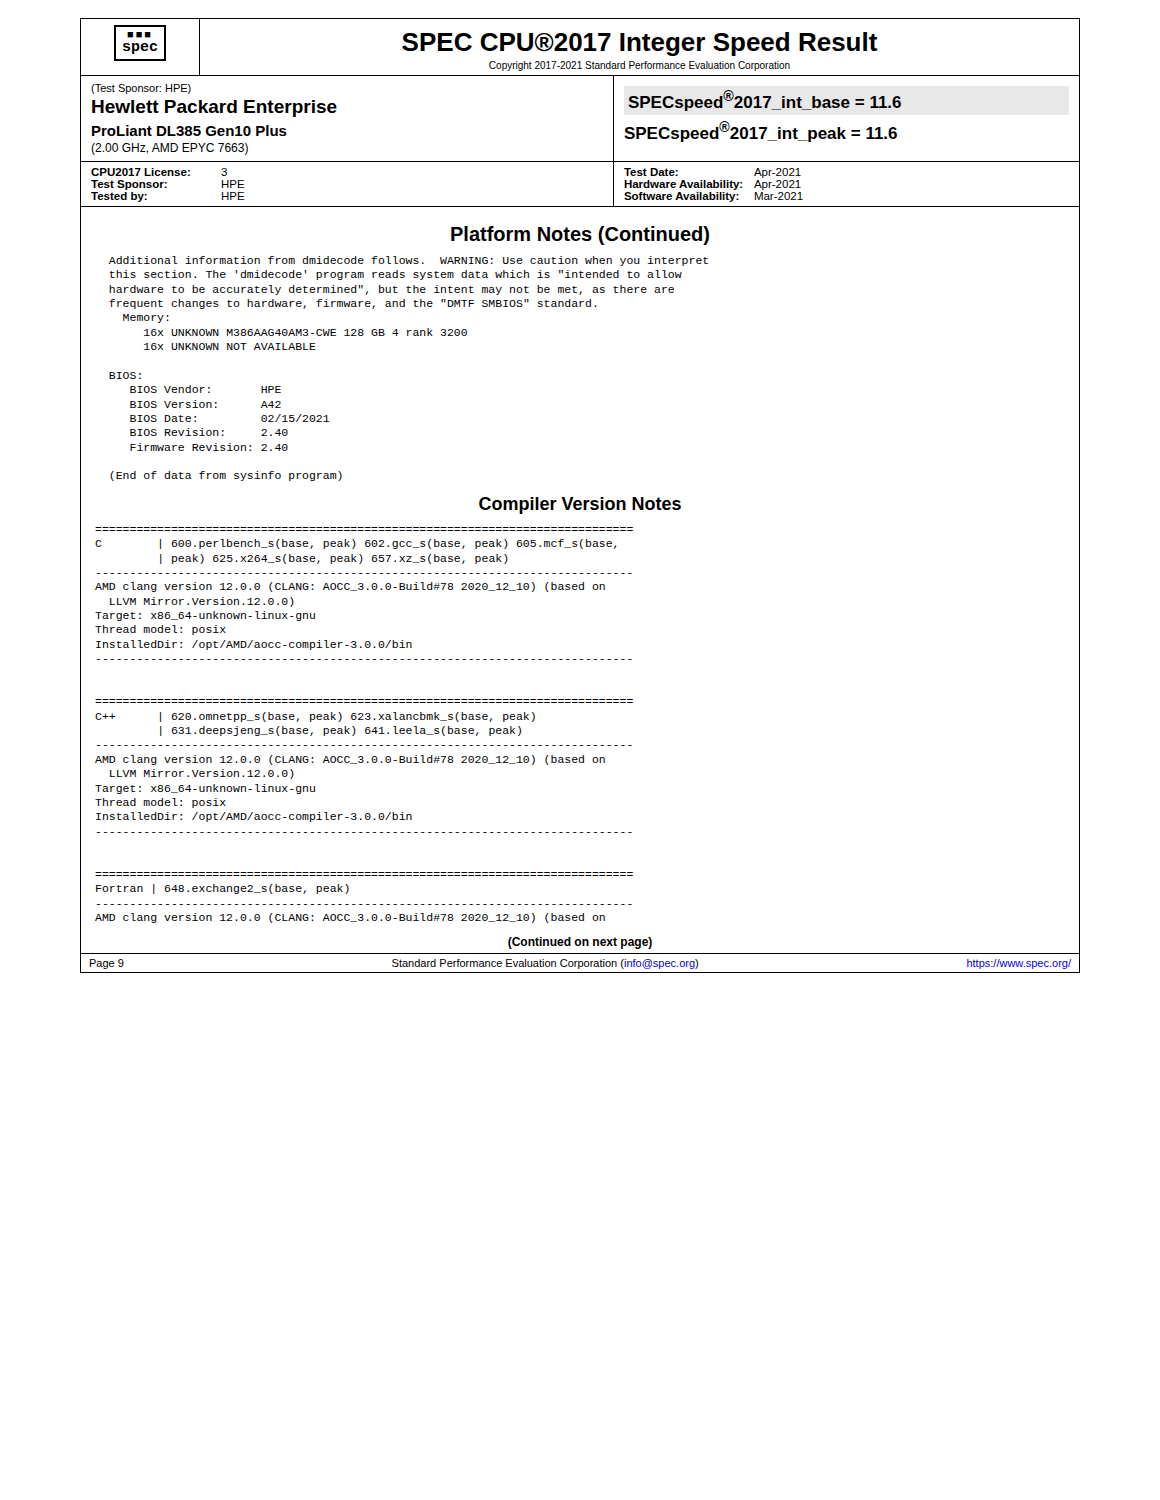■■■
spec
SPEC CPU®2017 Integer Speed Result
Copyright 2017-2021 Standard Performance Evaluation Corporation
(Test Sponsor: HPE)
Hewlett Packard Enterprise
ProLiant DL385 Gen10 Plus
(2.00 GHz, AMD EPYC 7663)
SPECspeed®2017_int_base = 11.6
SPECspeed®2017_int_peak = 11.6
CPU2017 License: 3
Test Sponsor: HPE
Tested by: HPE
Test Date: Apr-2021
Hardware Availability: Apr-2021
Software Availability: Mar-2021
Platform Notes (Continued)
  Additional information from dmidecode follows.  WARNING: Use caution when you interpret
  this section. The 'dmidecode' program reads system data which is "intended to allow
  hardware to be accurately determined", but the intent may not be met, as there are
  frequent changes to hardware, firmware, and the "DMTF SMBIOS" standard.
    Memory:
       16x UNKNOWN M386AAG40AM3-CWE 128 GB 4 rank 3200
       16x UNKNOWN NOT AVAILABLE

  BIOS:
     BIOS Vendor:       HPE
     BIOS Version:      A42
     BIOS Date:         02/15/2021
     BIOS Revision:     2.40
     Firmware Revision: 2.40

  (End of data from sysinfo program)
Compiler Version Notes
==============================================================================
C        | 600.perlbench_s(base, peak) 602.gcc_s(base, peak) 605.mcf_s(base,
         | peak) 625.x264_s(base, peak) 657.xz_s(base, peak)
------------------------------------------------------------------------------
AMD clang version 12.0.0 (CLANG: AOCC_3.0.0-Build#78 2020_12_10) (based on
  LLVM Mirror.Version.12.0.0)
Target: x86_64-unknown-linux-gnu
Thread model: posix
InstalledDir: /opt/AMD/aocc-compiler-3.0.0/bin
------------------------------------------------------------------------------


==============================================================================
C++      | 620.omnetpp_s(base, peak) 623.xalancbmk_s(base, peak)
         | 631.deepsjeng_s(base, peak) 641.leela_s(base, peak)
------------------------------------------------------------------------------
AMD clang version 12.0.0 (CLANG: AOCC_3.0.0-Build#78 2020_12_10) (based on
  LLVM Mirror.Version.12.0.0)
Target: x86_64-unknown-linux-gnu
Thread model: posix
InstalledDir: /opt/AMD/aocc-compiler-3.0.0/bin
------------------------------------------------------------------------------


==============================================================================
Fortran | 648.exchange2_s(base, peak)
------------------------------------------------------------------------------
AMD clang version 12.0.0 (CLANG: AOCC_3.0.0-Build#78 2020_12_10) (based on
(Continued on next page)
Page 9 Standard Performance Evaluation Corporation (info@spec.org) https://www.spec.org/